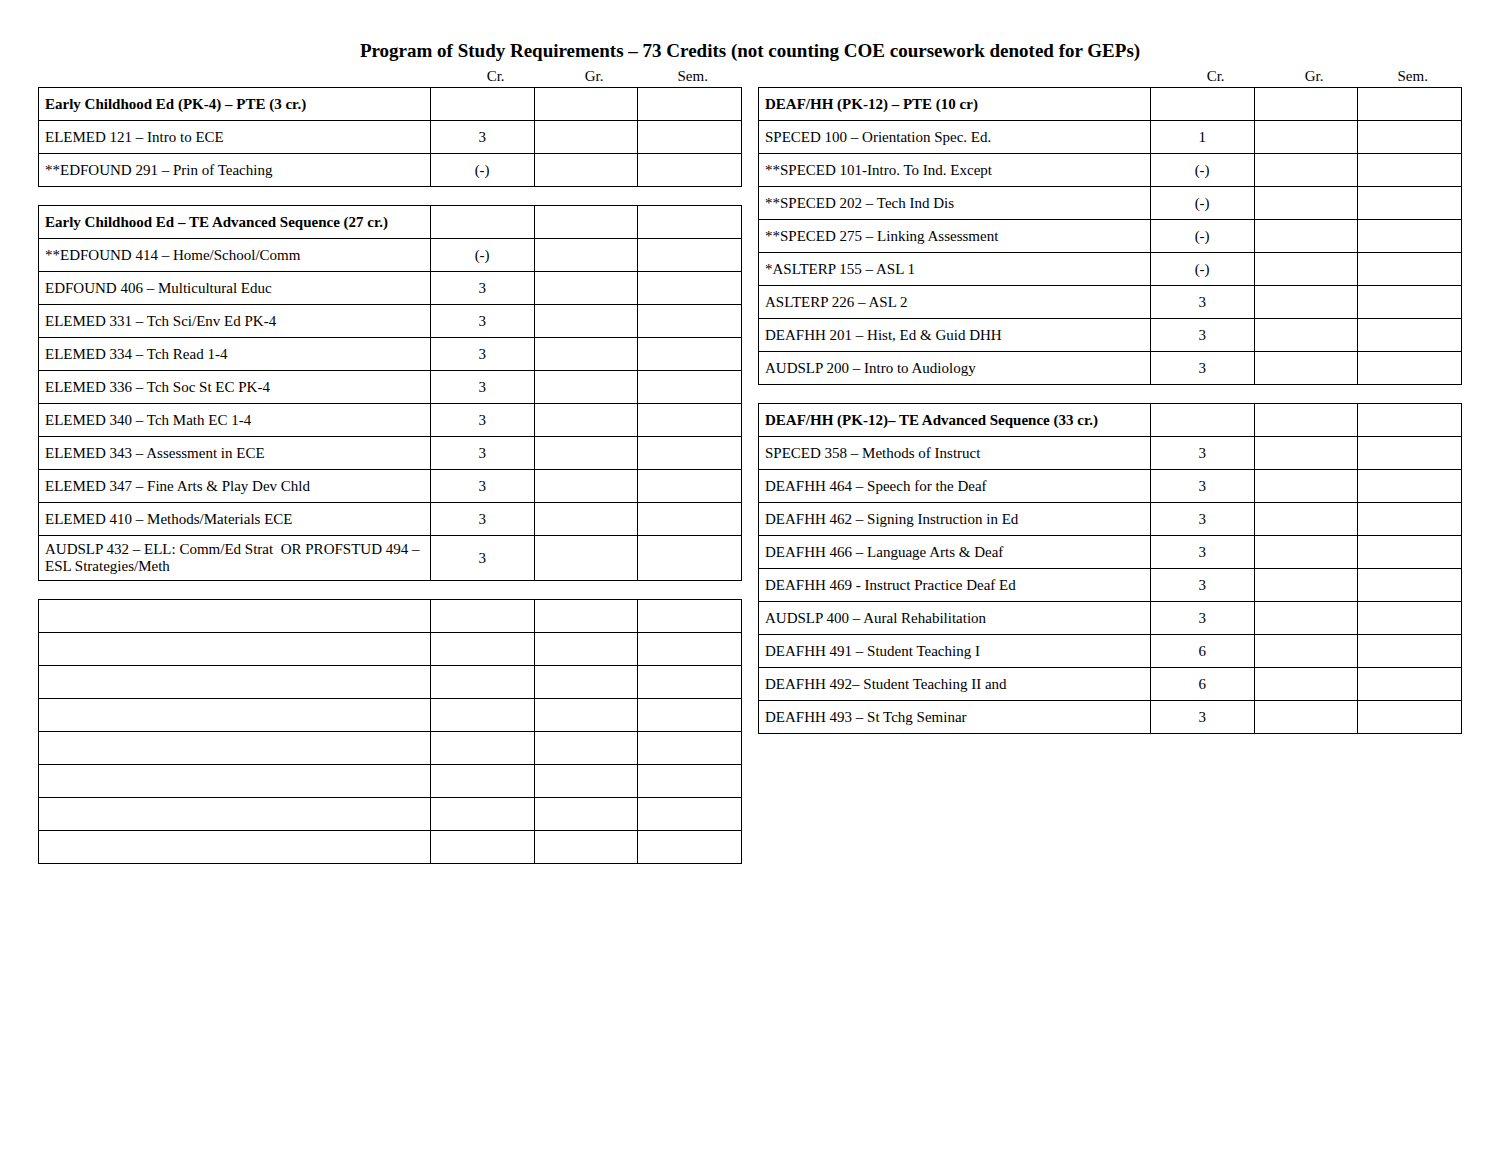Program of Study Requirements – 73 Credits (not counting COE coursework denoted for GEPs)
| / / Cr. / Gr. / Sem. / / Early Childhood Ed (PK-4) – PTE (3 cr.) / / / / / ELEMED 121 – Intro to ECE / 3 / / / / **EDFOUND 291 – Prin of Teaching / (-) / / / / Early Childhood Ed – TE Advanced Sequence (27 cr.) / / / / / **EDFOUND 414 – Home/School/Comm / (-) / / / / EDFOUND 406 – Multicultural Educ / 3 / / / / ELEMED 331 – Tch Sci/Env Ed PK-4 / 3 / / / / ELEMED 334 – Tch Read 1-4 / 3 / / / / ELEMED 336 – Tch Soc St EC PK-4 / 3 / / / / ELEMED 340 – Tch Math EC 1-4 / 3 / / / / ELEMED 343 – Assessment in ECE / 3 / / / / ELEMED 347 – Fine Arts & Play Dev Chld / 3 / / / / ELEMED 410 – Methods/Materials ECE / 3 / / / / AUDSLP 432 – ELL: Comm/Ed Strat OR PROFSTUD 494 – ESL Strategies/Meth / 3 / / / | / / Cr. / Gr. / Sem. / / DEAF/HH (PK-12) – PTE (10 cr) / / / / / SPECED 100 – Orientation Spec. Ed. / 1 / / / / **SPECED 101-Intro. To Ind. Except / (-) / / / / **SPECED 202 – Tech Ind Dis / (-) / / / / **SPECED 275 – Linking Assessment / (-) / / / / *ASLTERP 155 – ASL 1 / (-) / / / / ASLTERP 226 – ASL 2 / 3 / / / / DEAFHH 201 – Hist, Ed & Guid DHH / 3 / / / / AUDSLP 200 – Intro to Audiology / 3 / / / / DEAF/HH (PK-12)– TE Advanced Sequence (33 cr.) / / / / / SPECED 358 – Methods of Instruct / 3 / / / / DEAFHH 464 – Speech for the Deaf / 3 / / / / DEAFHH 462 – Signing Instruction in Ed / 3 / / / / DEAFHH 466 – Language Arts & Deaf / 3 / / / / DEAFHH 469 - Instruct Practice Deaf Ed / 3 / / / / AUDSLP 400 – Aural Rehabilitation / 3 / / / / DEAFHH 491 – Student Teaching I / 6 / / / / DEAFHH 492– Student Teaching II and / 6 / / / / DEAFHH 493 – St Tchg Seminar / 3 / / / |